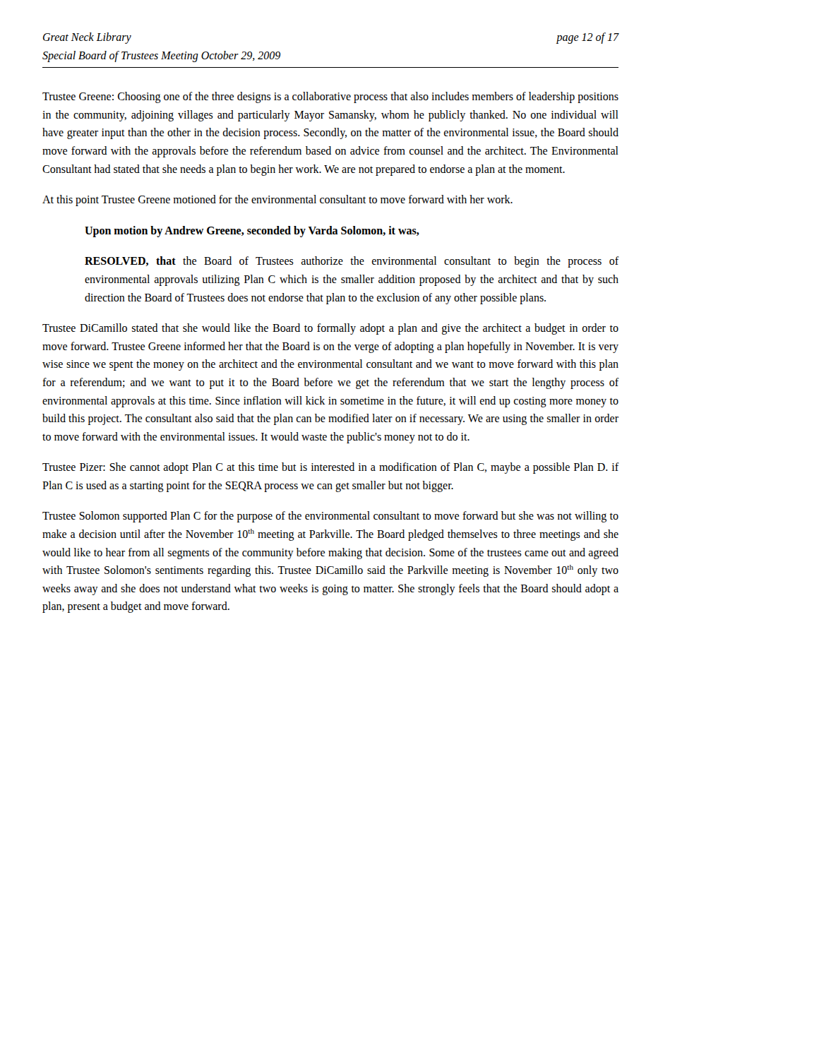Great Neck Library
Special Board of Trustees Meeting October 29, 2009
page 12 of 17
Trustee Greene: Choosing one of the three designs is a collaborative process that also includes members of leadership positions in the community, adjoining villages and particularly Mayor Samansky, whom he publicly thanked. No one individual will have greater input than the other in the decision process. Secondly, on the matter of the environmental issue, the Board should move forward with the approvals before the referendum based on advice from counsel and the architect. The Environmental Consultant had stated that she needs a plan to begin her work. We are not prepared to endorse a plan at the moment.
At this point Trustee Greene motioned for the environmental consultant to move forward with her work.
Upon motion by Andrew Greene, seconded by Varda Solomon, it was,
RESOLVED, that the Board of Trustees authorize the environmental consultant to begin the process of environmental approvals utilizing Plan C which is the smaller addition proposed by the architect and that by such direction the Board of Trustees does not endorse that plan to the exclusion of any other possible plans.
Trustee DiCamillo stated that she would like the Board to formally adopt a plan and give the architect a budget in order to move forward. Trustee Greene informed her that the Board is on the verge of adopting a plan hopefully in November. It is very wise since we spent the money on the architect and the environmental consultant and we want to move forward with this plan for a referendum; and we want to put it to the Board before we get the referendum that we start the lengthy process of environmental approvals at this time. Since inflation will kick in sometime in the future, it will end up costing more money to build this project. The consultant also said that the plan can be modified later on if necessary. We are using the smaller in order to move forward with the environmental issues. It would waste the public's money not to do it.
Trustee Pizer: She cannot adopt Plan C at this time but is interested in a modification of Plan C, maybe a possible Plan D. if Plan C is used as a starting point for the SEQRA process we can get smaller but not bigger.
Trustee Solomon supported Plan C for the purpose of the environmental consultant to move forward but she was not willing to make a decision until after the November 10th meeting at Parkville. The Board pledged themselves to three meetings and she would like to hear from all segments of the community before making that decision. Some of the trustees came out and agreed with Trustee Solomon's sentiments regarding this. Trustee DiCamillo said the Parkville meeting is November 10th only two weeks away and she does not understand what two weeks is going to matter. She strongly feels that the Board should adopt a plan, present a budget and move forward.